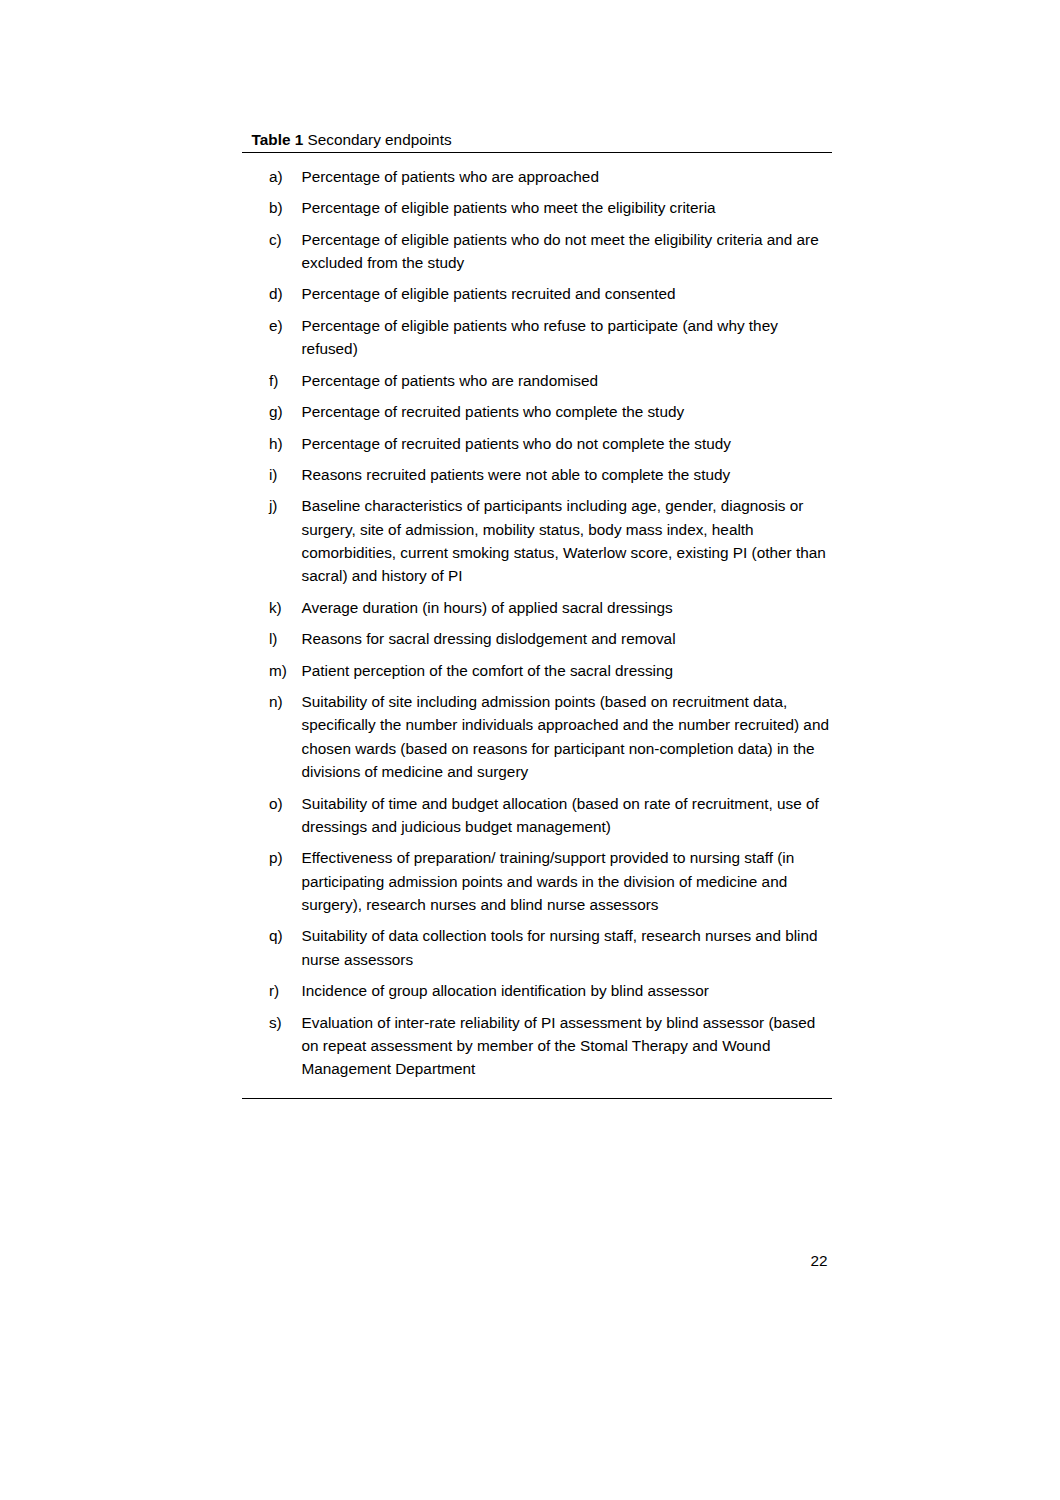Table 1 Secondary endpoints
Percentage of patients who are approached
Percentage of eligible patients who meet the eligibility criteria
Percentage of eligible patients who do not meet the eligibility criteria and are excluded from the study
Percentage of eligible patients recruited and consented
Percentage of eligible patients who refuse to participate (and why they refused)
Percentage of patients who are randomised
Percentage of recruited patients who complete the study
Percentage of recruited patients who do not complete the study
Reasons recruited patients were not able to complete the study
Baseline characteristics of participants including age, gender, diagnosis or surgery, site of admission, mobility status, body mass index, health comorbidities, current smoking status, Waterlow score, existing PI (other than sacral) and history of PI
Average duration (in hours) of applied sacral dressings
Reasons for sacral dressing dislodgement and removal
Patient perception of the comfort of the sacral dressing
Suitability of site including admission points (based on recruitment data, specifically the number individuals approached and the number recruited) and chosen wards (based on reasons for participant non-completion data) in the divisions of medicine and surgery
Suitability of time and budget allocation (based on rate of recruitment, use of dressings and judicious budget management)
Effectiveness of preparation/ training/support provided to nursing staff (in participating admission points and wards in the division of medicine and surgery), research nurses and blind nurse assessors
Suitability of data collection tools for nursing staff, research nurses and blind nurse assessors
Incidence of group allocation identification by blind assessor
Evaluation of inter-rate reliability of PI assessment by blind assessor (based on repeat assessment by member of the Stomal Therapy and Wound Management Department
22